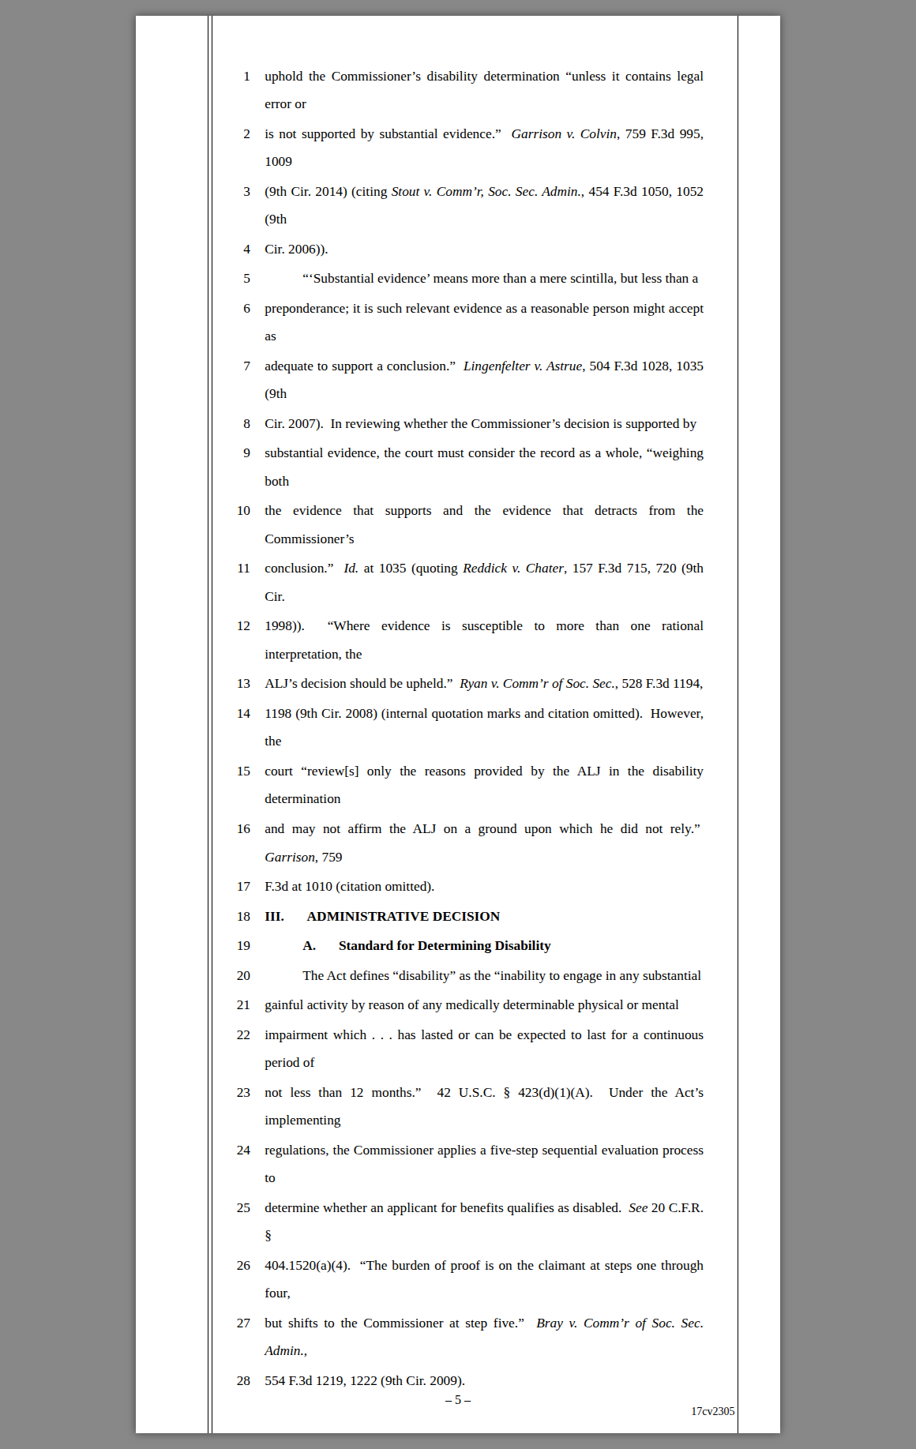| 1 | uphold the Commissioner’s disability determination “unless it contains legal error or |
| 2 | is not supported by substantial evidence.” Garrison v. Colvin , 759 F.3d 995, 1009 |
| 3 | (9th Cir. 2014) (citing Stout v. Comm’r, Soc. Sec. Admin. , 454 F.3d 1050, 1052 (9th |
| 4 | Cir. 2006)). |
| 5 | “‘Substantial evidence’ means more than a mere scintilla, but less than a |
| 6 | preponderance; it is such relevant evidence as a reasonable person might accept as |
| 7 | adequate to support a conclusion.” Lingenfelter v. Astrue , 504 F.3d 1028, 1035 (9th |
| 8 | Cir. 2007). In reviewing whether the Commissioner’s decision is supported by |
| 9 | substantial evidence, the court must consider the record as a whole, “weighing both |
| 10 | the evidence that supports and the evidence that detracts from the Commissioner’s |
| 11 | conclusion.” Id. at 1035 (quoting Reddick v. Chater , 157 F.3d 715, 720 (9th Cir. |
| 12 | 1998)). “Where evidence is susceptible to more than one rational interpretation, the |
| 13 | ALJ’s decision should be upheld.” Ryan v. Comm’r of Soc. Sec. , 528 F.3d 1194, |
| 14 | 1198 (9th Cir. 2008) (internal quotation marks and citation omitted). However, the |
| 15 | court “review[s] only the reasons provided by the ALJ in the disability determination |
| 16 | and may not affirm the ALJ on a ground upon which he did not rely.” Garrison , 759 |
| 17 | F.3d at 1010 (citation omitted). |
| 18 | III. ADMINISTRATIVE DECISION |
| 19 | A. Standard for Determining Disability |
| 20 | The Act defines “disability” as the “inability to engage in any substantial |
| 21 | gainful activity by reason of any medically determinable physical or mental |
| 22 | impairment which . . . has lasted or can be expected to last for a continuous period of |
| 23 | not less than 12 months.” 42 U.S.C. § 423(d)(1)(A). Under the Act’s implementing |
| 24 | regulations, the Commissioner applies a five-step sequential evaluation process to |
| 25 | determine whether an applicant for benefits qualifies as disabled. See 20 C.F.R. § |
| 26 | 404.1520(a)(4). “The burden of proof is on the claimant at steps one through four, |
| 27 | but shifts to the Commissioner at step five.” Bray v. Comm’r of Soc. Sec. Admin. , |
| 28 | 554 F.3d 1219, 1222 (9th Cir. 2009). |
– 5 –
17cv2305